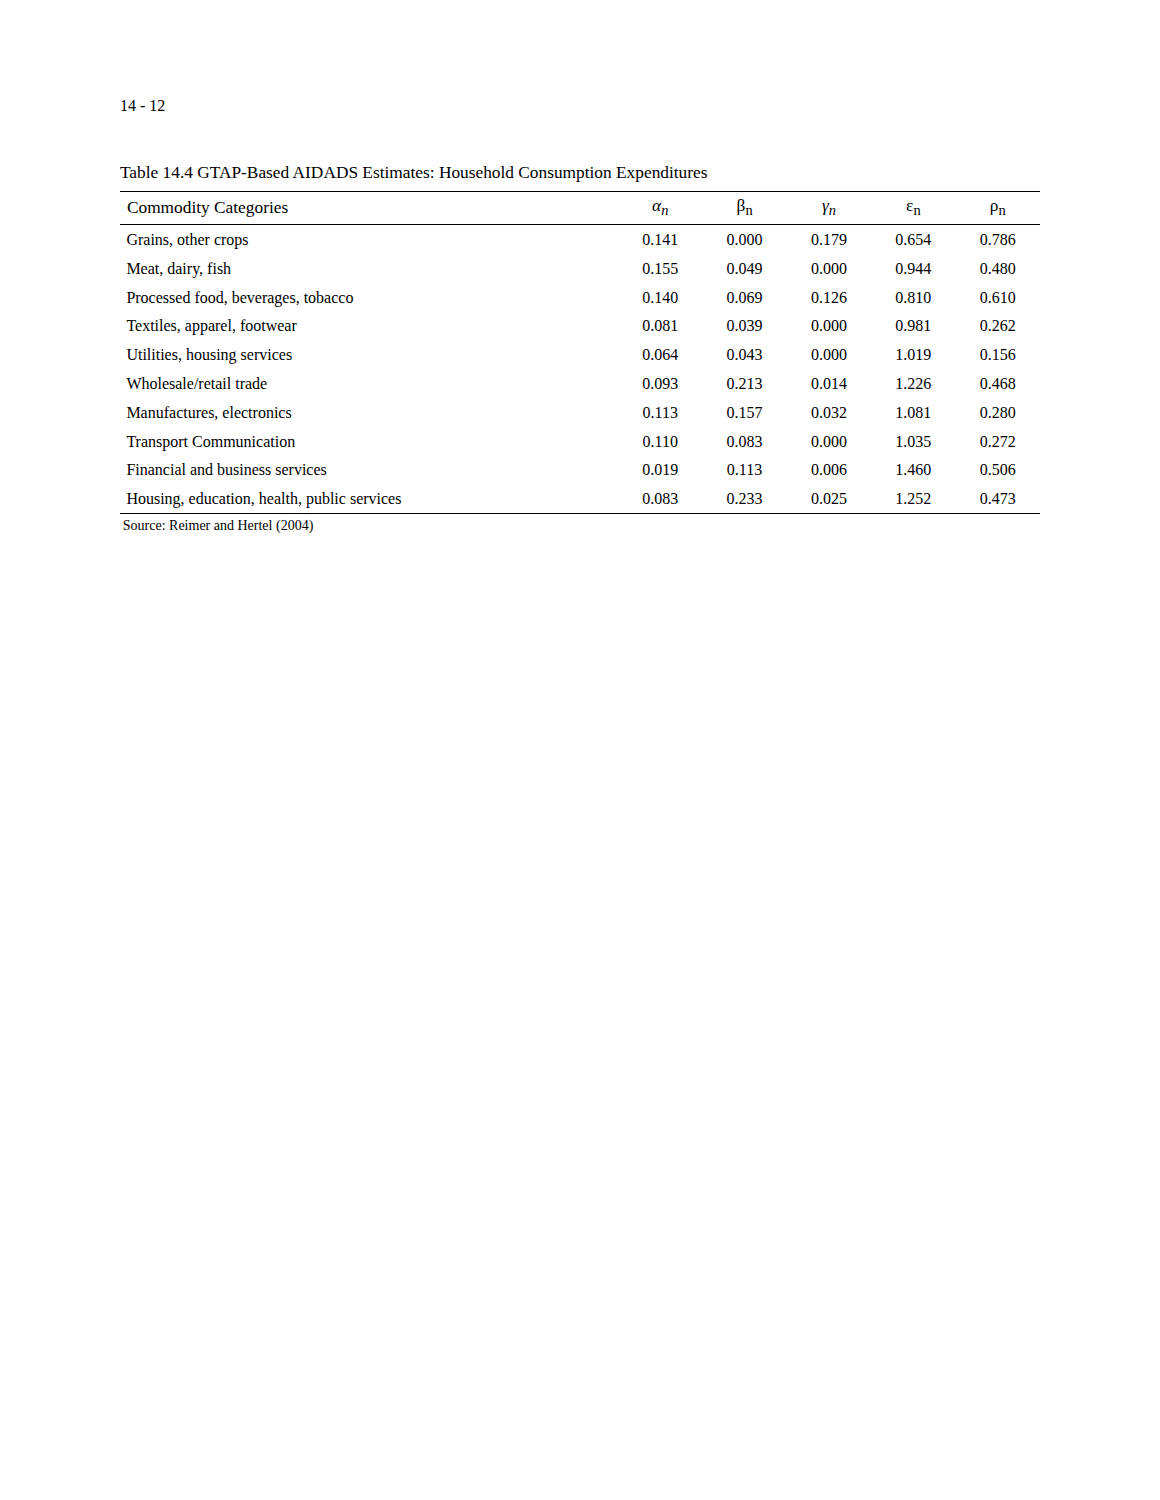14 - 12
Table 14.4 GTAP-Based AIDADS Estimates: Household Consumption Expenditures
| Commodity Categories | α n | β n | γ n | ε n | ρ n |
| --- | --- | --- | --- | --- | --- |
| Grains, other crops | 0.141 | 0.000 | 0.179 | 0.654 | 0.786 |
| Meat, dairy, fish | 0.155 | 0.049 | 0.000 | 0.944 | 0.480 |
| Processed food, beverages, tobacco | 0.140 | 0.069 | 0.126 | 0.810 | 0.610 |
| Textiles, apparel, footwear | 0.081 | 0.039 | 0.000 | 0.981 | 0.262 |
| Utilities, housing services | 0.064 | 0.043 | 0.000 | 1.019 | 0.156 |
| Wholesale/retail trade | 0.093 | 0.213 | 0.014 | 1.226 | 0.468 |
| Manufactures, electronics | 0.113 | 0.157 | 0.032 | 1.081 | 0.280 |
| Transport Communication | 0.110 | 0.083 | 0.000 | 1.035 | 0.272 |
| Financial and business services | 0.019 | 0.113 | 0.006 | 1.460 | 0.506 |
| Housing, education, health, public services | 0.083 | 0.233 | 0.025 | 1.252 | 0.473 |
Source: Reimer and Hertel (2004)